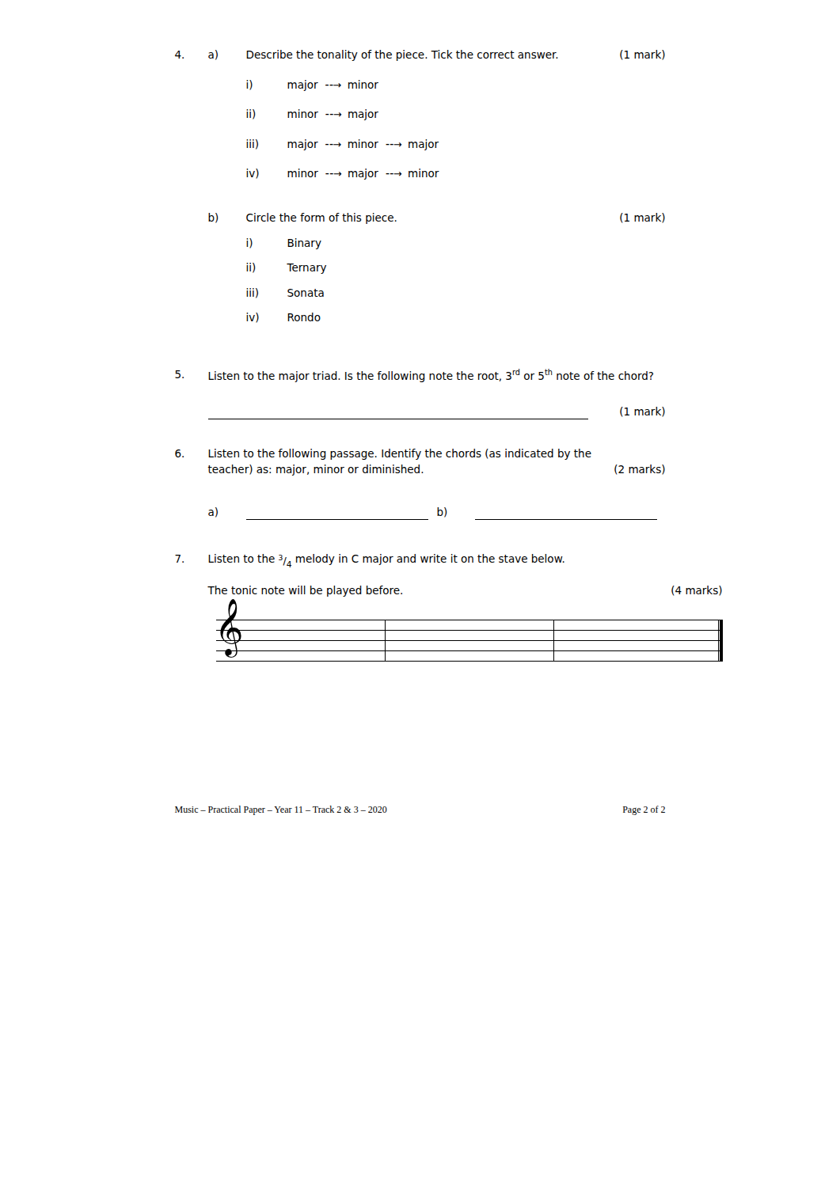4.
a)
Describe the tonality of the piece. Tick the correct answer.
(1 mark)
i) major minor
ii) minor major
iii) major minor major
iv) minor major minor
b)
Circle the form of this piece.
(1 mark)
i) Binary
ii) Ternary
iii) Sonata
iv) Rondo
5.
Listen to the major triad. Is the following note the root, 3rd or 5th note of the chord?
(1 mark)
6.
Listen to the following passage. Identify the chords (as indicated by the teacher) as: major, minor or diminished.
(2 marks)
a)
b)
7.
Listen to the 3/4 melody in C major and write it on the stave below.
The tonic note will be played before.
(4 marks)
𝄞
Music – Practical Paper – Year 11 – Track 2 & 3 – 2020
Page 2 of 2